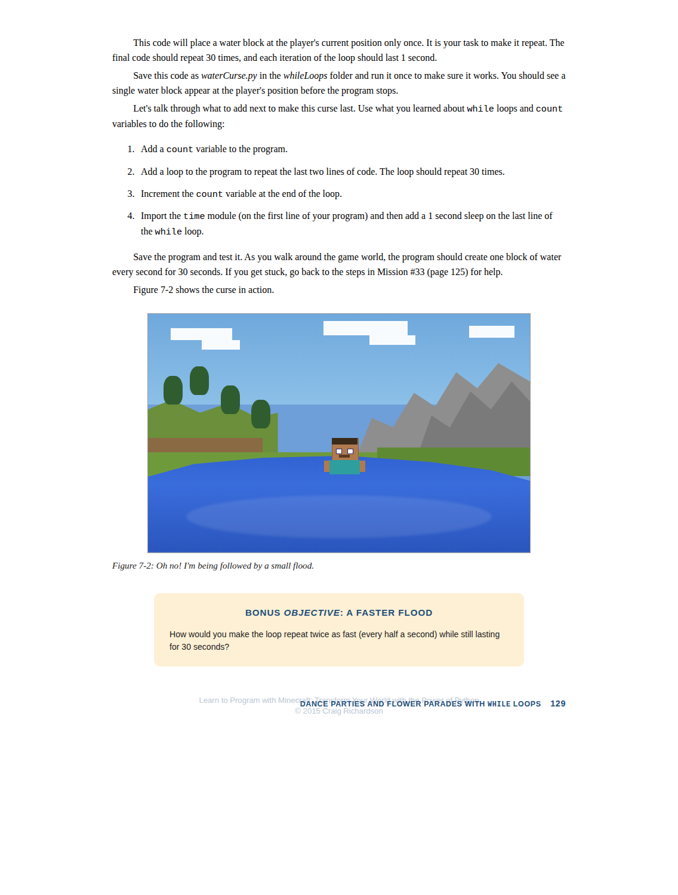This code will place a water block at the player's current position only once. It is your task to make it repeat. The final code should repeat 30 times, and each iteration of the loop should last 1 second.
Save this code as waterCurse.py in the whileLoops folder and run it once to make sure it works. You should see a single water block appear at the player's position before the program stops.
Let's talk through what to add next to make this curse last. Use what you learned about while loops and count variables to do the following:
Add a count variable to the program.
Add a loop to the program to repeat the last two lines of code. The loop should repeat 30 times.
Increment the count variable at the end of the loop.
Import the time module (on the first line of your program) and then add a 1 second sleep on the last line of the while loop.
Save the program and test it. As you walk around the game world, the program should create one block of water every second for 30 seconds. If you get stuck, go back to the steps in Mission #33 (page 125) for help.
Figure 7-2 shows the curse in action.
Figure 7-2: Oh no! I'm being followed by a small flood.
Bonus Objective: A Faster Flood
How would you make the loop repeat twice as fast (every half a second) while still lasting for 30 seconds?
Learn to Program with Minecraft: Transform Your World with the Power of Python
© 2015 Craig Richardson
Dance Parties and Flower Parades with while Loops 129